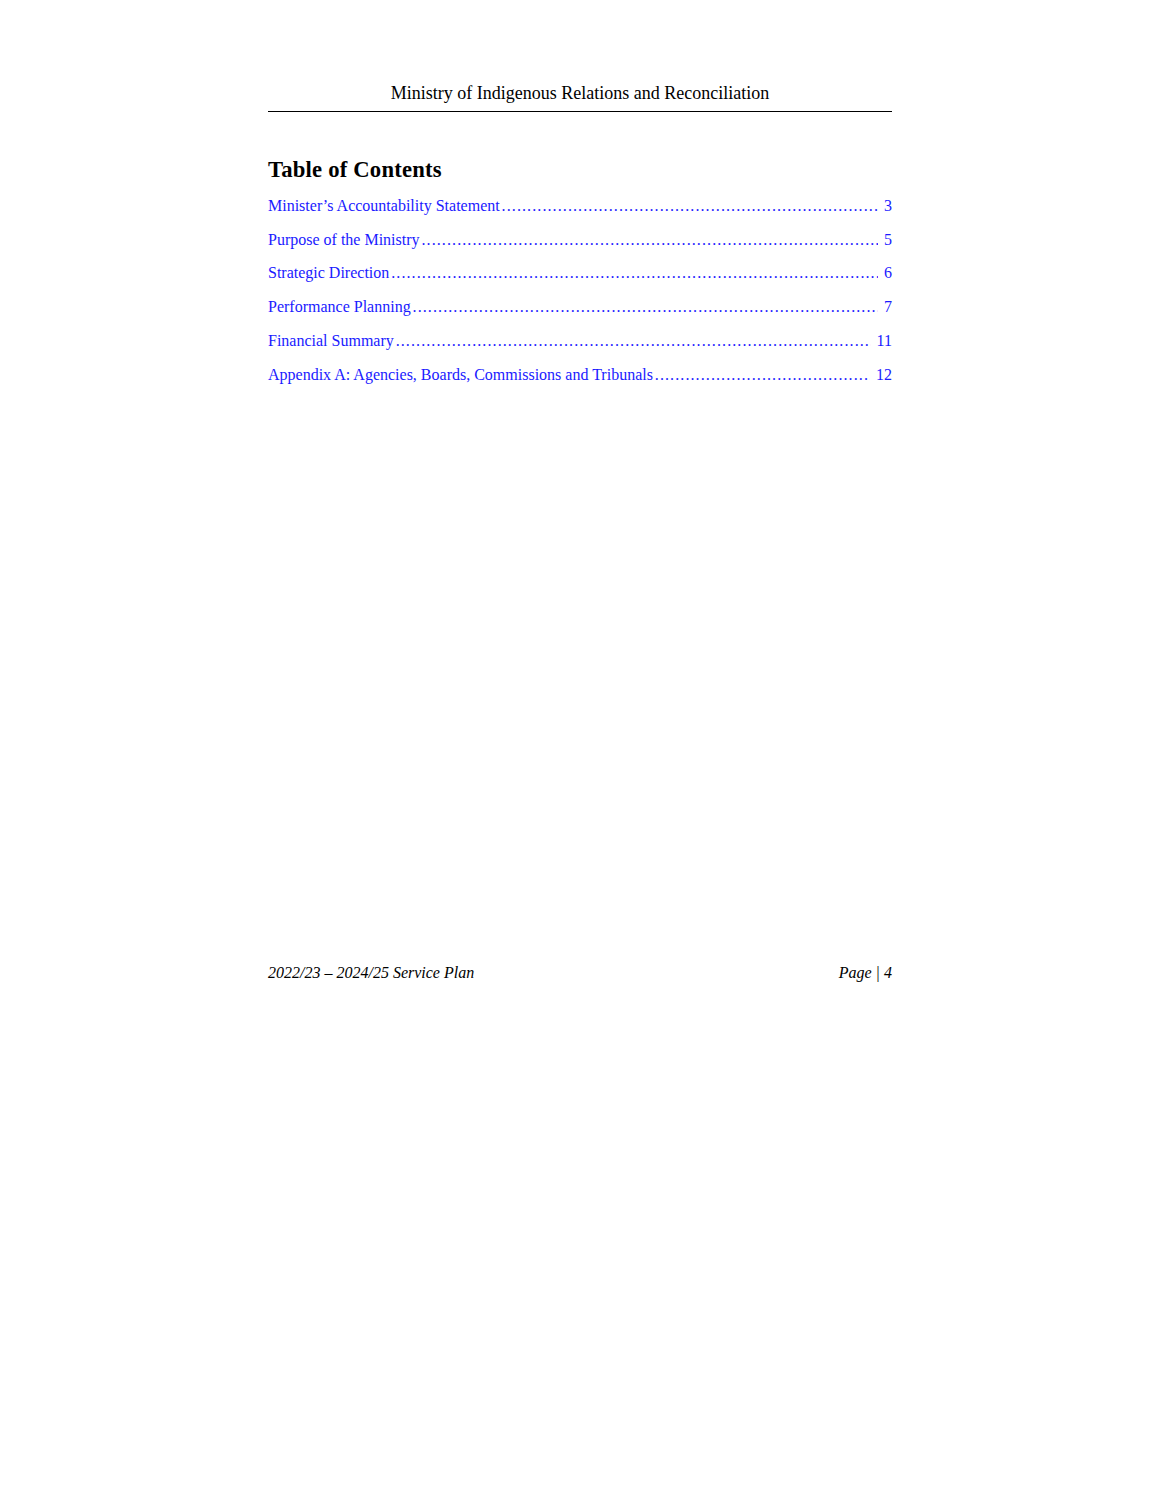Ministry of Indigenous Relations and Reconciliation
Table of Contents
Minister’s Accountability Statement ............................................................................................... 3
Purpose of the Ministry ................................................................................................................. 5
Strategic Direction ....................................................................................................................... 6
Performance Planning ................................................................................................................... 7
Financial Summary ..................................................................................................................... 11
Appendix A: Agencies, Boards, Commissions and Tribunals ..................................................... 12
2022/23 – 2024/25 Service Plan Page | 4